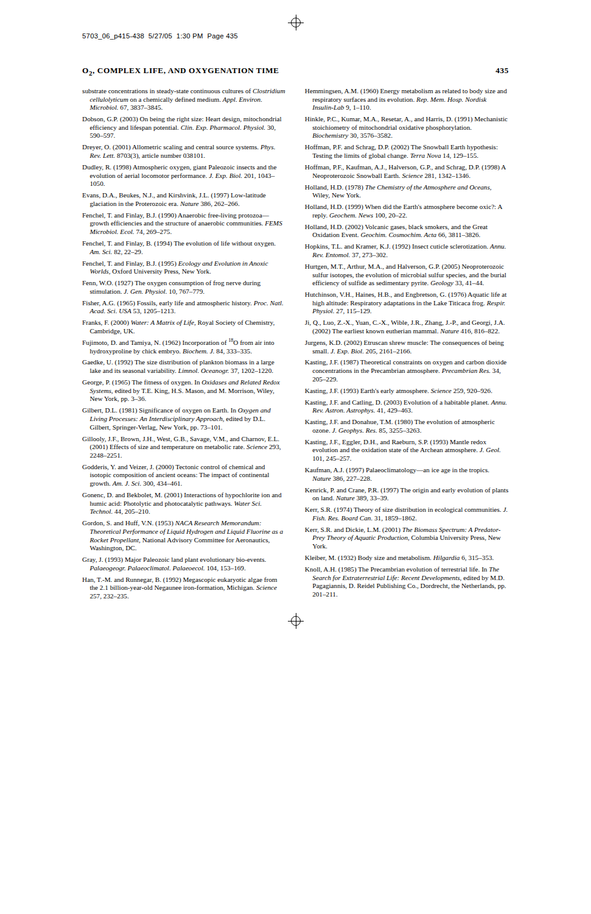5703_06_p415-438 5/27/05 1:30 PM Page 435
O2, COMPLEX LIFE, AND OXYGENATION TIME 435
substrate concentrations in steady-state continuous cultures of Clostridium cellulolyticum on a chemically defined medium. Appl. Environ. Microbiol. 67, 3837–3845.
Dobson, G.P. (2003) On being the right size: Heart design, mitochondrial efficiency and lifespan potential. Clin. Exp. Pharmacol. Physiol. 30, 590–597.
Dreyer, O. (2001) Allometric scaling and central source systems. Phys. Rev. Lett. 8703(3), article number 038101.
Dudley, R. (1998) Atmospheric oxygen, giant Paleozoic insects and the evolution of aerial locomotor performance. J. Exp. Biol. 201, 1043–1050.
Evans, D.A., Beukes, N.J., and Kirshvink, J.L. (1997) Low-latitude glaciation in the Proterozoic era. Nature 386, 262–266.
Fenchel, T. and Finlay, B.J. (1990) Anaerobic free-living protozoa—growth efficiencies and the structure of anaerobic communities. FEMS Microbiol. Ecol. 74, 269–275.
Fenchel, T. and Finlay, B. (1994) The evolution of life without oxygen. Am. Sci. 82, 22–29.
Fenchel, T. and Finlay, B.J. (1995) Ecology and Evolution in Anoxic Worlds, Oxford University Press, New York.
Fenn, W.O. (1927) The oxygen consumption of frog nerve during stimulation. J. Gen. Physiol. 10, 767–779.
Fisher, A.G. (1965) Fossils, early life and atmospheric history. Proc. Natl. Acad. Sci. USA 53, 1205–1213.
Franks, F. (2000) Water: A Matrix of Life, Royal Society of Chemistry, Cambridge, UK.
Fujimoto, D. and Tamiya, N. (1962) Incorporation of 18O from air into hydroxyproline by chick embryo. Biochem. J. 84, 333–335.
Gaedke, U. (1992) The size distribution of plankton biomass in a large lake and its seasonal variability. Limnol. Oceanogr. 37, 1202–1220.
George, P. (1965) The fitness of oxygen. In Oxidases and Related Redox Systems, edited by T.E. King, H.S. Mason, and M. Morrison, Wiley, New York, pp. 3–36.
Gilbert, D.L. (1981) Significance of oxygen on Earth. In Oxygen and Living Processes: An Interdisciplinary Approach, edited by D.L. Gilbert, Springer-Verlag, New York, pp. 73–101.
Gillooly, J.F., Brown, J.H., West, G.B., Savage, V.M., and Charnov, E.L. (2001) Effects of size and temperature on metabolic rate. Science 293, 2248–2251.
Godderis, Y. and Veizer, J. (2000) Tectonic control of chemical and isotopic composition of ancient oceans: The impact of continental growth. Am. J. Sci. 300, 434–461.
Gonenc, D. and Bekbolet, M. (2001) Interactions of hypochlorite ion and humic acid: Photolytic and photocatalytic pathways. Water Sci. Technol. 44, 205–210.
Gordon, S. and Huff, V.N. (1953) NACA Research Memorandum: Theoretical Performance of Liquid Hydrogen and Liquid Fluorine as a Rocket Propellant, National Advisory Committee for Aeronautics, Washington, DC.
Gray, J. (1993) Major Paleozoic land plant evolutionary bio-events. Palaeogeogr. Palaeoclimatol. Palaeoecol. 104, 153–169.
Han, T.-M. and Runnegar, B. (1992) Megascopic eukaryotic algae from the 2.1 billion-year-old Negaunee iron-formation, Michigan. Science 257, 232–235.
Hemmingsen, A.M. (1960) Energy metabolism as related to body size and respiratory surfaces and its evolution. Rep. Mem. Hosp. Nordisk Insulin-Lab 9, 1–110.
Hinkle, P.C., Kumar, M.A., Resetar, A., and Harris, D. (1991) Mechanistic stoichiometry of mitochondrial oxidative phosphorylation. Biochemistry 30, 3576–3582.
Hoffman, P.F. and Schrag, D.P. (2002) The Snowball Earth hypothesis: Testing the limits of global change. Terra Nova 14, 129–155.
Hoffman, P.F., Kaufman, A.J., Halverson, G.P., and Schrag, D.P. (1998) A Neoproterozoic Snowball Earth. Science 281, 1342–1346.
Holland, H.D. (1978) The Chemistry of the Atmosphere and Oceans, Wiley, New York.
Holland, H.D. (1999) When did the Earth's atmosphere become oxic?: A reply. Geochem. News 100, 20–22.
Holland, H.D. (2002) Volcanic gases, black smokers, and the Great Oxidation Event. Geochim. Cosmochim. Acta 66, 3811–3826.
Hopkins, T.L. and Kramer, K.J. (1992) Insect cuticle sclerotization. Annu. Rev. Entomol. 37, 273–302.
Hurtgen, M.T., Arthur, M.A., and Halverson, G.P. (2005) Neoproterozoic sulfur isotopes, the evolution of microbial sulfur species, and the burial efficiency of sulfide as sedimentary pyrite. Geology 33, 41–44.
Hutchinson, V.H., Haines, H.B., and Engbretson, G. (1976) Aquatic life at high altitude: Respiratory adaptations in the Lake Titicaca frog. Respir. Physiol. 27, 115–129.
Ji, Q., Luo, Z.-X., Yuan, C.-X., Wible, J.R., Zhang, J.-P., and Georgi, J.A. (2002) The earliest known eutherian mammal. Nature 416, 816–822.
Jurgens, K.D. (2002) Etruscan shrew muscle: The consequences of being small. J. Exp. Biol. 205, 2161–2166.
Kasting, J.F. (1987) Theoretical constraints on oxygen and carbon dioxide concentrations in the Precambrian atmosphere. Precambrian Res. 34, 205–229.
Kasting, J.F. (1993) Earth's early atmosphere. Science 259, 920–926.
Kasting, J.F. and Catling, D. (2003) Evolution of a habitable planet. Annu. Rev. Astron. Astrophys. 41, 429–463.
Kasting, J.F. and Donahue, T.M. (1980) The evolution of atmospheric ozone. J. Geophys. Res. 85, 3255–3263.
Kasting, J.F., Eggler, D.H., and Raeburn, S.P. (1993) Mantle redox evolution and the oxidation state of the Archean atmosphere. J. Geol. 101, 245–257.
Kaufman, A.J. (1997) Palaeoclimatology—an ice age in the tropics. Nature 386, 227–228.
Kenrick, P. and Crane, P.R. (1997) The origin and early evolution of plants on land. Nature 389, 33–39.
Kerr, S.R. (1974) Theory of size distribution in ecological communities. J. Fish. Res. Board Can. 31, 1859–1862.
Kerr, S.R. and Dickie, L.M. (2001) The Biomass Spectrum: A Predator-Prey Theory of Aquatic Production, Columbia University Press, New York.
Kleiber, M. (1932) Body size and metabolism. Hilgardia 6, 315–353.
Knoll, A.H. (1985) The Precambrian evolution of terrestrial life. In The Search for Extraterrestrial Life: Recent Developments, edited by M.D. Pagagiannis, D. Reidel Publishing Co., Dordrecht, the Netherlands, pp. 201–211.